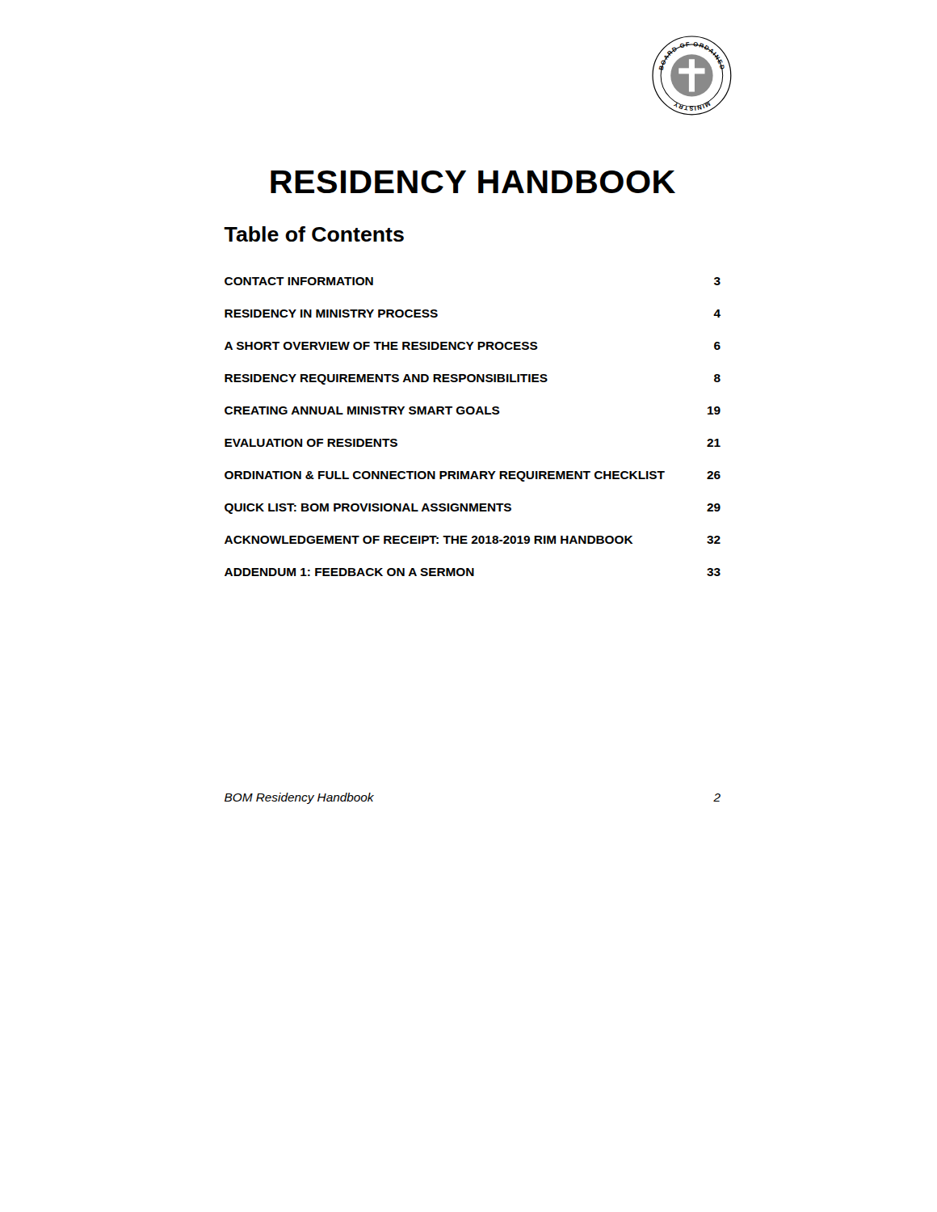BOARD OF ORDAINED MINISTRY
RESIDENCY HANDBOOK
Table of Contents
| CONTACT INFORMATION | 3 |
| RESIDENCY IN MINISTRY PROCESS | 4 |
| A SHORT OVERVIEW OF THE RESIDENCY PROCESS | 6 |
| RESIDENCY REQUIREMENTS AND RESPONSIBILITIES | 8 |
| CREATING ANNUAL MINISTRY SMART GOALS | 19 |
| EVALUATION OF RESIDENTS | 21 |
| ORDINATION & FULL CONNECTION PRIMARY REQUIREMENT CHECKLIST | 26 |
| QUICK LIST: BOM PROVISIONAL ASSIGNMENTS | 29 |
| ACKNOWLEDGEMENT OF RECEIPT: THE 2018-2019 RIM HANDBOOK | 32 |
| ADDENDUM 1: FEEDBACK ON A SERMON | 33 |
BOM Residency Handbook 2